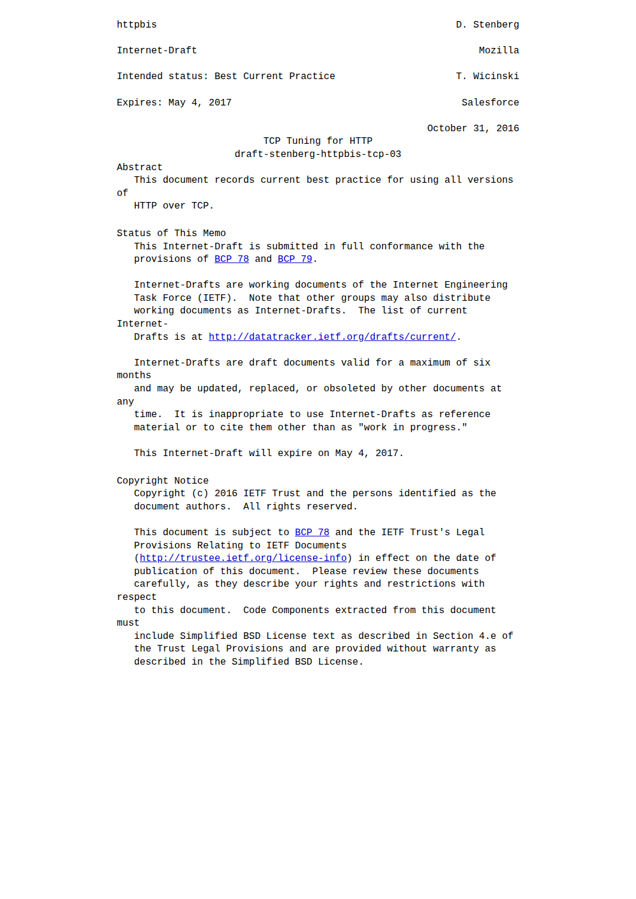httpbis D. Stenberg
Internet-Draft Mozilla
Intended status: Best Current Practice T. Wicinski
Expires: May 4, 2017 Salesforce
 October 31, 2016
TCP Tuning for HTTP
draft-stenberg-httpbis-tcp-03
Abstract
   This document records current best practice for using all versions of
   HTTP over TCP.
Status of This Memo
   This Internet-Draft is submitted in full conformance with the
   provisions of BCP 78 and BCP 79.

   Internet-Drafts are working documents of the Internet Engineering
   Task Force (IETF).  Note that other groups may also distribute
   working documents as Internet-Drafts.  The list of current Internet-
   Drafts is at http://datatracker.ietf.org/drafts/current/.

   Internet-Drafts are draft documents valid for a maximum of six months
   and may be updated, replaced, or obsoleted by other documents at any
   time.  It is inappropriate to use Internet-Drafts as reference
   material or to cite them other than as "work in progress."

   This Internet-Draft will expire on May 4, 2017.
Copyright Notice
   Copyright (c) 2016 IETF Trust and the persons identified as the
   document authors.  All rights reserved.

   This document is subject to BCP 78 and the IETF Trust's Legal
   Provisions Relating to IETF Documents
   (http://trustee.ietf.org/license-info) in effect on the date of
   publication of this document.  Please review these documents
   carefully, as they describe your rights and restrictions with respect
   to this document.  Code Components extracted from this document must
   include Simplified BSD License text as described in Section 4.e of
   the Trust Legal Provisions and are provided without warranty as
   described in the Simplified BSD License.